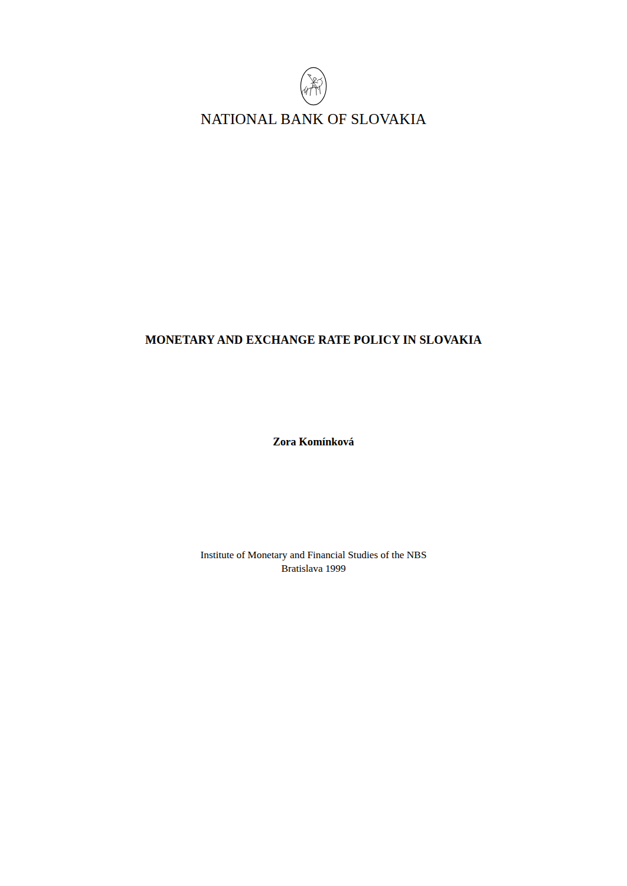NATIONAL BANK OF SLOVAKIA
Monetary and Exchange Rate Policy in Slovakia
Zora Komínková
Institute of Monetary and Financial Studies of the NBS
Bratislava 1999